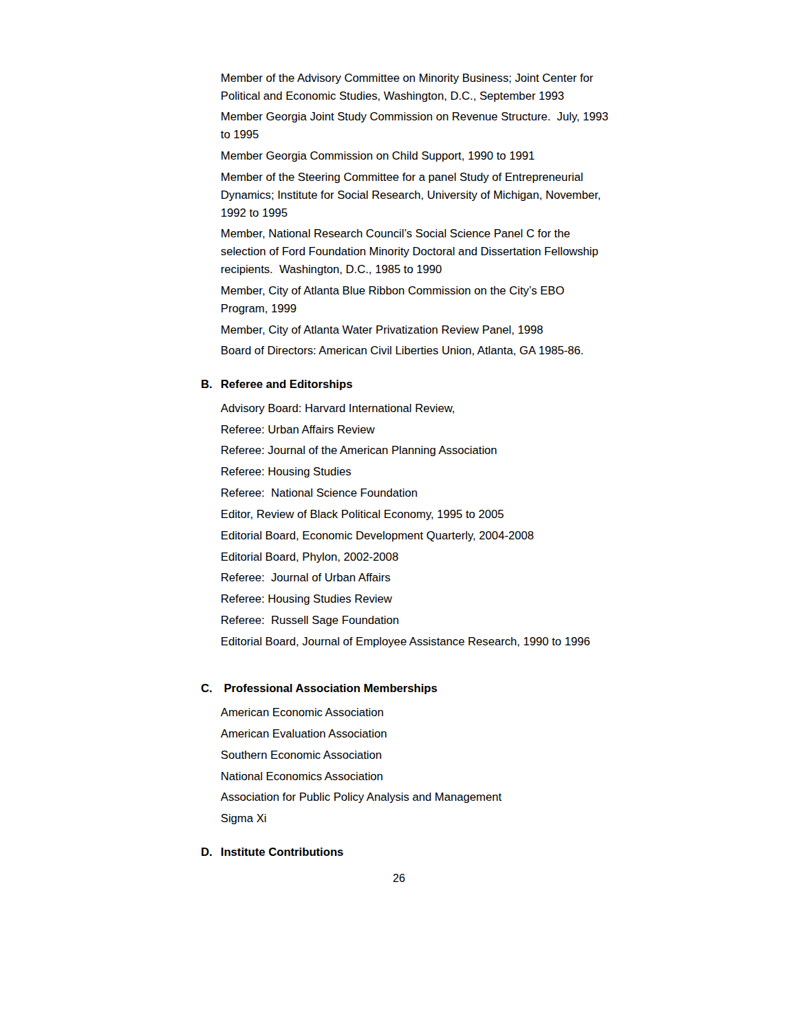Member of the Advisory Committee on Minority Business; Joint Center for Political and Economic Studies, Washington, D.C., September 1993
Member Georgia Joint Study Commission on Revenue Structure. July, 1993 to 1995
Member Georgia Commission on Child Support, 1990 to 1991
Member of the Steering Committee for a panel Study of Entrepreneurial Dynamics; Institute for Social Research, University of Michigan, November, 1992 to 1995
Member, National Research Council’s Social Science Panel C for the selection of Ford Foundation Minority Doctoral and Dissertation Fellowship recipients. Washington, D.C., 1985 to 1990
Member, City of Atlanta Blue Ribbon Commission on the City’s EBO Program, 1999
Member, City of Atlanta Water Privatization Review Panel, 1998
Board of Directors: American Civil Liberties Union, Atlanta, GA 1985-86.
B. Referee and Editorships
Advisory Board: Harvard International Review,
Referee: Urban Affairs Review
Referee: Journal of the American Planning Association
Referee: Housing Studies
Referee: National Science Foundation
Editor, Review of Black Political Economy, 1995 to 2005
Editorial Board, Economic Development Quarterly, 2004-2008
Editorial Board, Phylon, 2002-2008
Referee: Journal of Urban Affairs
Referee: Housing Studies Review
Referee: Russell Sage Foundation
Editorial Board, Journal of Employee Assistance Research, 1990 to 1996
C. Professional Association Memberships
American Economic Association
American Evaluation Association
Southern Economic Association
National Economics Association
Association for Public Policy Analysis and Management
Sigma Xi
D. Institute Contributions
26